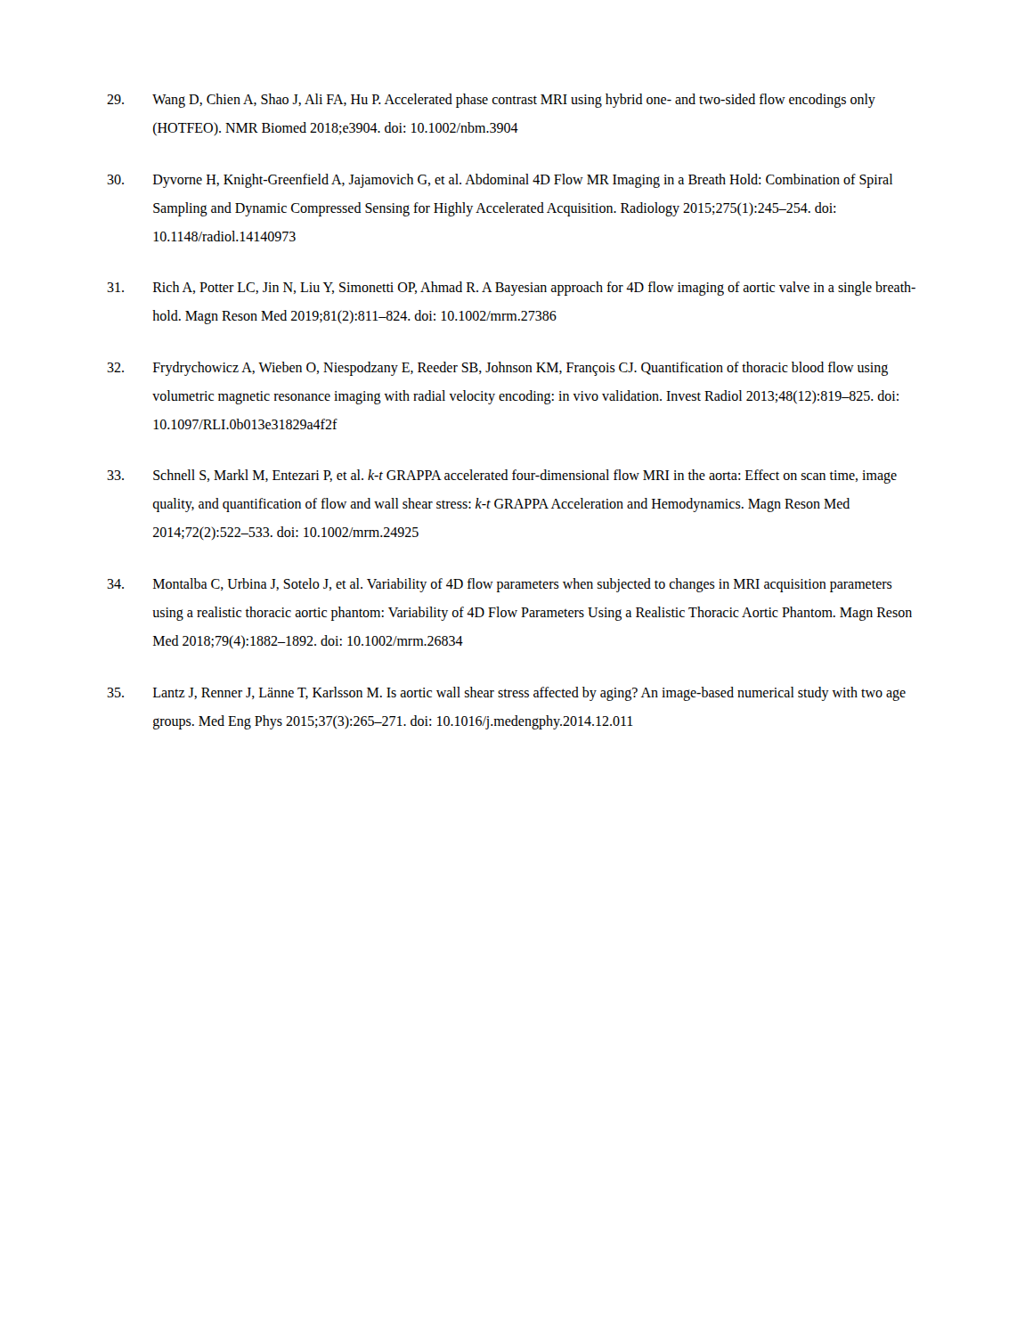Wang D, Chien A, Shao J, Ali FA, Hu P. Accelerated phase contrast MRI using hybrid one- and two-sided flow encodings only (HOTFEO). NMR Biomed 2018;e3904. doi: 10.1002/nbm.3904
Dyvorne H, Knight-Greenfield A, Jajamovich G, et al. Abdominal 4D Flow MR Imaging in a Breath Hold: Combination of Spiral Sampling and Dynamic Compressed Sensing for Highly Accelerated Acquisition. Radiology 2015;275(1):245–254. doi: 10.1148/radiol.14140973
Rich A, Potter LC, Jin N, Liu Y, Simonetti OP, Ahmad R. A Bayesian approach for 4D flow imaging of aortic valve in a single breath-hold. Magn Reson Med 2019;81(2):811–824. doi: 10.1002/mrm.27386
Frydrychowicz A, Wieben O, Niespodzany E, Reeder SB, Johnson KM, François CJ. Quantification of thoracic blood flow using volumetric magnetic resonance imaging with radial velocity encoding: in vivo validation. Invest Radiol 2013;48(12):819–825. doi: 10.1097/RLI.0b013e31829a4f2f
Schnell S, Markl M, Entezari P, et al. k-t GRAPPA accelerated four-dimensional flow MRI in the aorta: Effect on scan time, image quality, and quantification of flow and wall shear stress: k-t GRAPPA Acceleration and Hemodynamics. Magn Reson Med 2014;72(2):522–533. doi: 10.1002/mrm.24925
Montalba C, Urbina J, Sotelo J, et al. Variability of 4D flow parameters when subjected to changes in MRI acquisition parameters using a realistic thoracic aortic phantom: Variability of 4D Flow Parameters Using a Realistic Thoracic Aortic Phantom. Magn Reson Med 2018;79(4):1882–1892. doi: 10.1002/mrm.26834
Lantz J, Renner J, Länne T, Karlsson M. Is aortic wall shear stress affected by aging? An image-based numerical study with two age groups. Med Eng Phys 2015;37(3):265–271. doi: 10.1016/j.medengphy.2014.12.011